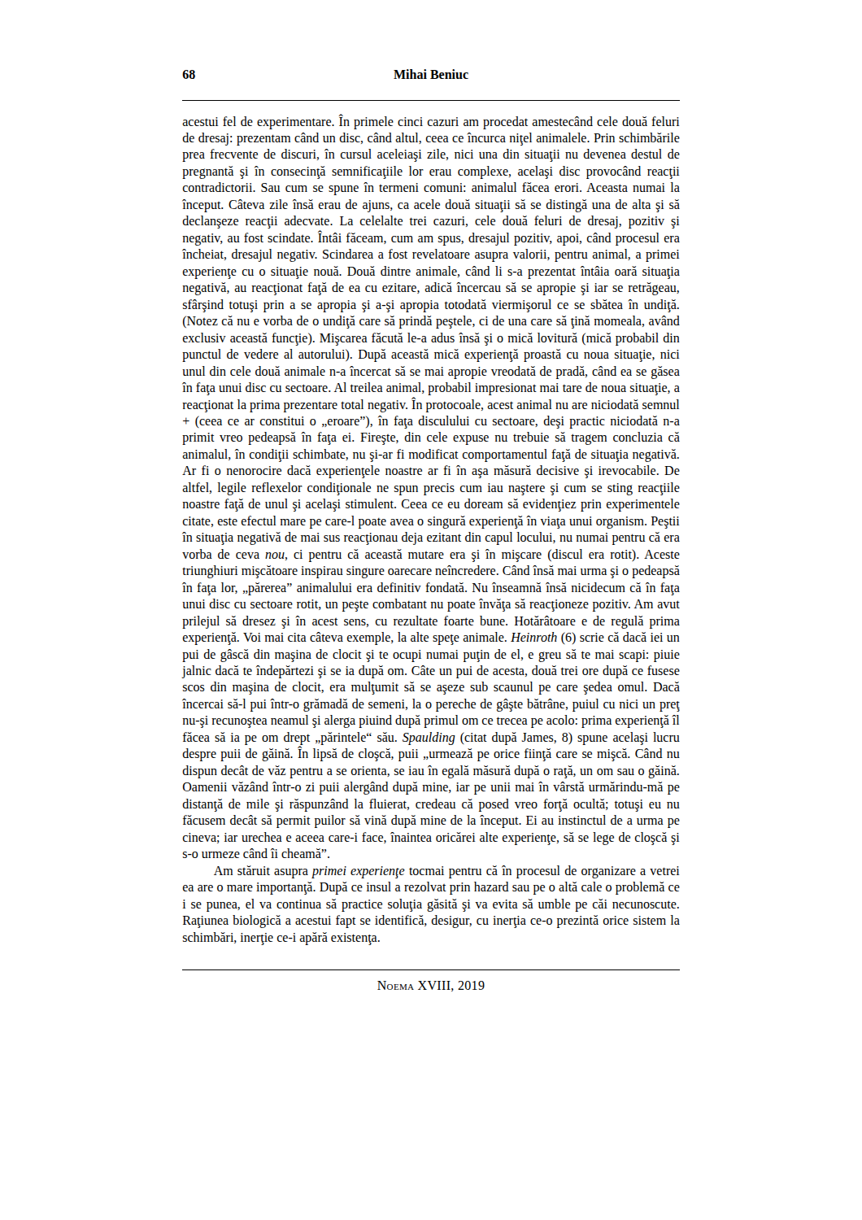68
Mihai Beniuc
acestui fel de experimentare. În primele cinci cazuri am procedat amestecând cele două feluri de dresaj: prezentam când un disc, când altul, ceea ce încurca niţel animalele. Prin schimbările prea frecvente de discuri, în cursul aceleiaşi zile, nici una din situaţii nu devenea destul de pregnantă şi în consecinţă semnificaţiile lor erau complexe, acelaşi disc provocând reacţii contradictorii. Sau cum se spune în termeni comuni: animalul făcea erori. Aceasta numai la început. Câteva zile însă erau de ajuns, ca acele două situaţii să se distingă una de alta şi să declanşeze reacţii adecvate. La celelalte trei cazuri, cele două feluri de dresaj, pozitiv şi negativ, au fost scindate. Întâi făceam, cum am spus, dresajul pozitiv, apoi, când procesul era încheiat, dresajul negativ. Scindarea a fost revelatoare asupra valorii, pentru animal, a primei experienţe cu o situaţie nouă. Două dintre animale, când li s-a prezentat întâia oară situaţia negativă, au reacţionat faţă de ea cu ezitare, adică încercau să se apropie şi iar se retrăgeau, sfârşind totuşi prin a se apropia şi a-şi apropia totodată viermişorul ce se sbătea în undiţă. (Notez că nu e vorba de o undiţă care să prindă peştele, ci de una care să ţină momeala, având exclusiv această funcţie). Mişcarea făcută le-a adus însă şi o mică lovitură (mică probabil din punctul de vedere al autorului). După această mică experienţă proastă cu noua situaţie, nici unul din cele două animale n-a încercat să se mai apropie vreodată de pradă, când ea se găsea în faţa unui disc cu sectoare. Al treilea animal, probabil impresionat mai tare de noua situaţie, a reacţionat la prima prezentare total negativ. În protocoale, acest animal nu are niciodată semnul + (ceea ce ar constitui o „eroare”), în faţa disculului cu sectoare, deşi practic niciodată n-a primit vreo pedeapsă în faţa ei. Fireşte, din cele expuse nu trebuie să tragem concluzia că animalul, în condiţii schimbate, nu şi-ar fi modificat comportamentul faţă de situaţia negativă. Ar fi o nenorocire dacă experienţele noastre ar fi în aşa măsură decisive şi irevocabile. De altfel, legile reflexelor condiţionale ne spun precis cum iau naştere şi cum se sting reacţiile noastre faţă de unul şi acelaşi stimulent. Ceea ce eu doream să evidenţiez prin experimentele citate, este efectul mare pe care-l poate avea o singură experienţă în viaţa unui organism. Peştii în situaţia negativă de mai sus reacţionau deja ezitant din capul locului, nu numai pentru că era vorba de ceva nou, ci pentru că această mutare era şi în mişcare (discul era rotit). Aceste triunghiuri mişcătoare inspirau singure oarecare neîncredere. Când însă mai urma şi o pedeapsă în faţa lor, „părerea” animalului era definitiv fondată. Nu înseamnă însă nicidecum că în faţa unui disc cu sectoare rotit, un peşte combatant nu poate învăţa să reacţioneze pozitiv. Am avut prilejul să dresez şi în acest sens, cu rezultate foarte bune. Hotărâtoare e de regulă prima experienţă. Voi mai cita câteva exemple, la alte speţe animale. Heinroth (6) scrie că dacă iei un pui de gâscă din maşina de clocit şi te ocupi numai puţin de el, e greu să te mai scapi: piuie jalnic dacă te îndepărtezi şi se ia după om. Câte un pui de acesta, două trei ore după ce fusese scos din maşina de clocit, era mulţumit să se aşeze sub scaunul pe care şedea omul. Dacă încercai să-l pui într-o grămadă de semeni, la o pereche de gâşte bătrâne, puiul cu nici un preţ nu-şi recunoştea neamul şi alerga piuind după primul om ce trecea pe acolo: prima experienţă îl făcea să ia pe om drept „părintele“ său. Spaulding (citat după James, 8) spune acelaşi lucru despre puii de găină. În lipsă de cloşcă, puii „urmează pe orice fiinţă care se mişcă. Când nu dispun decât de văz pentru a se orienta, se iau în egală măsură după o raţă, un om sau o găină. Oamenii văzând într-o zi puii alergând după mine, iar pe unii mai în vârstă urmărindu-mă pe distanţă de mile şi răspunzând la fluierat, credeau că posed vreo forţă ocultă; totuşi eu nu făcusem decât să permit puilor să vină după mine de la început. Ei au instinctul de a urma pe cineva; iar urechea e aceea care-i face, înaintea oricărei alte experienţe, să se lege de cloşcă şi s-o urmeze când îi cheamă”.
Am stăruit asupra primei experienţe tocmai pentru că în procesul de organizare a vetrei ea are o mare importanţă. După ce insul a rezolvat prin hazard sau pe o altă cale o problemă ce i se punea, el va continua să practice soluţia găsită şi va evita să umble pe căi necunoscute. Raţiunea biologică a acestui fapt se identifică, desigur, cu inerţia ce-o prezintă orice sistem la schimbări, inerţie ce-i apără existenţa.
Noema XVIII, 2019